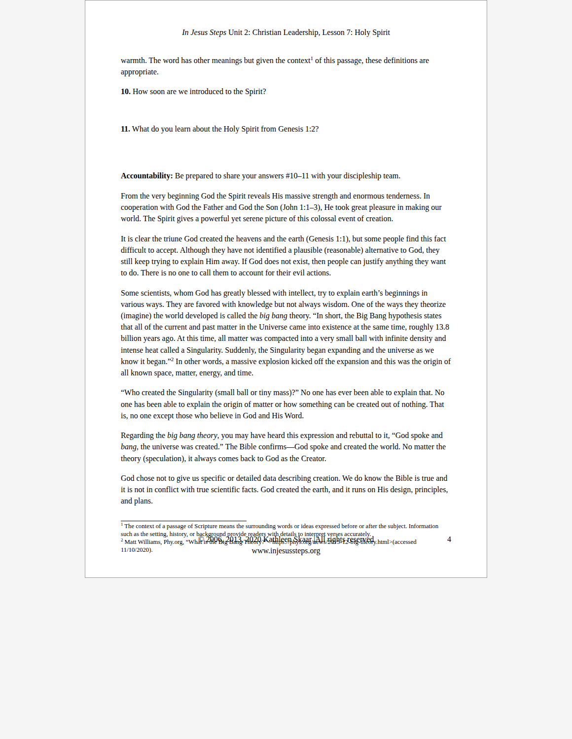In Jesus Steps Unit 2: Christian Leadership, Lesson 7: Holy Spirit
warmth. The word has other meanings but given the context1 of this passage, these definitions are appropriate.
10. How soon are we introduced to the Spirit?
11. What do you learn about the Holy Spirit from Genesis 1:2?
Accountability: Be prepared to share your answers #10–11 with your discipleship team.
From the very beginning God the Spirit reveals His massive strength and enormous tenderness. In cooperation with God the Father and God the Son (John 1:1–3), He took great pleasure in making our world. The Spirit gives a powerful yet serene picture of this colossal event of creation.
It is clear the triune God created the heavens and the earth (Genesis 1:1), but some people find this fact difficult to accept. Although they have not identified a plausible (reasonable) alternative to God, they still keep trying to explain Him away. If God does not exist, then people can justify anything they want to do. There is no one to call them to account for their evil actions.
Some scientists, whom God has greatly blessed with intellect, try to explain earth’s beginnings in various ways. They are favored with knowledge but not always wisdom. One of the ways they theorize (imagine) the world developed is called the big bang theory. “In short, the Big Bang hypothesis states that all of the current and past matter in the Universe came into existence at the same time, roughly 13.8 billion years ago. At this time, all matter was compacted into a very small ball with infinite density and intense heat called a Singularity. Suddenly, the Singularity began expanding and the universe as we know it began.”2 In other words, a massive explosion kicked off the expansion and this was the origin of all known space, matter, energy, and time.
“Who created the Singularity (small ball or tiny mass)?” No one has ever been able to explain that. No one has been able to explain the origin of matter or how something can be created out of nothing. That is, no one except those who believe in God and His Word.
Regarding the big bang theory, you may have heard this expression and rebuttal to it, “God spoke and bang, the universe was created.” The Bible confirms—God spoke and created the world. No matter the theory (speculation), it always comes back to God as the Creator.
God chose not to give us specific or detailed data describing creation. We do know the Bible is true and it is not in conflict with true scientific facts. God created the earth, and it runs on His design, principles, and plans.
1 The context of a passage of Scripture means the surrounding words or ideas expressed before or after the subject. Information such as the setting, history, or background provide readers with details to interpret verses accurately.
2 Matt Williams, Phy.org, “What is the Big Bang Theory?”< https://phys.org/news/2015-12-big-theory.html>(accessed 11/10/2020).
© 2006, 2013, 2020 Kathleen Skaar |All rights reserved 4 www.injesussteps.org